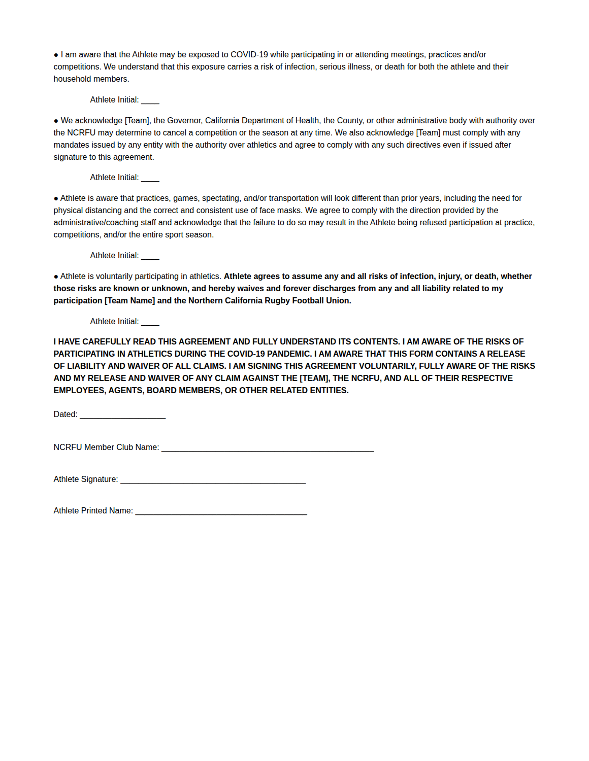● I am aware that the Athlete may be exposed to COVID-19 while participating in or attending meetings, practices and/or competitions. We understand that this exposure carries a risk of infection, serious illness, or death for both the athlete and their household members.
Athlete Initial: ____
● We acknowledge [Team], the Governor, California Department of Health, the County, or other administrative body with authority over the NCRFU may determine to cancel a competition or the season at any time. We also acknowledge [Team] must comply with any mandates issued by any entity with the authority over athletics and agree to comply with any such directives even if issued after signature to this agreement.
Athlete Initial: ____
● Athlete is aware that practices, games, spectating, and/or transportation will look different than prior years, including the need for physical distancing and the correct and consistent use of face masks. We agree to comply with the direction provided by the administrative/coaching staff and acknowledge that the failure to do so may result in the Athlete being refused participation at practice, competitions, and/or the entire sport season.
Athlete Initial: ____
● Athlete is voluntarily participating in athletics. Athlete agrees to assume any and all risks of infection, injury, or death, whether those risks are known or unknown, and hereby waives and forever discharges from any and all liability related to my participation [Team Name] and the Northern California Rugby Football Union.
Athlete Initial: ____
I HAVE CAREFULLY READ THIS AGREEMENT AND FULLY UNDERSTAND ITS CONTENTS. I AM AWARE OF THE RISKS OF PARTICIPATING IN ATHLETICS DURING THE COVID-19 PANDEMIC. I AM AWARE THAT THIS FORM CONTAINS A RELEASE OF LIABILITY AND WAIVER OF ALL CLAIMS. I AM SIGNING THIS AGREEMENT VOLUNTARILY, FULLY AWARE OF THE RISKS AND MY RELEASE AND WAIVER OF ANY CLAIM AGAINST THE [TEAM], THE NCRFU, AND ALL OF THEIR RESPECTIVE EMPLOYEES, AGENTS, BOARD MEMBERS, OR OTHER RELATED ENTITIES.
Dated: ___________________
NCRFU Member Club Name: _______________________________________________
Athlete Signature: _________________________________________
Athlete Printed Name: ______________________________________